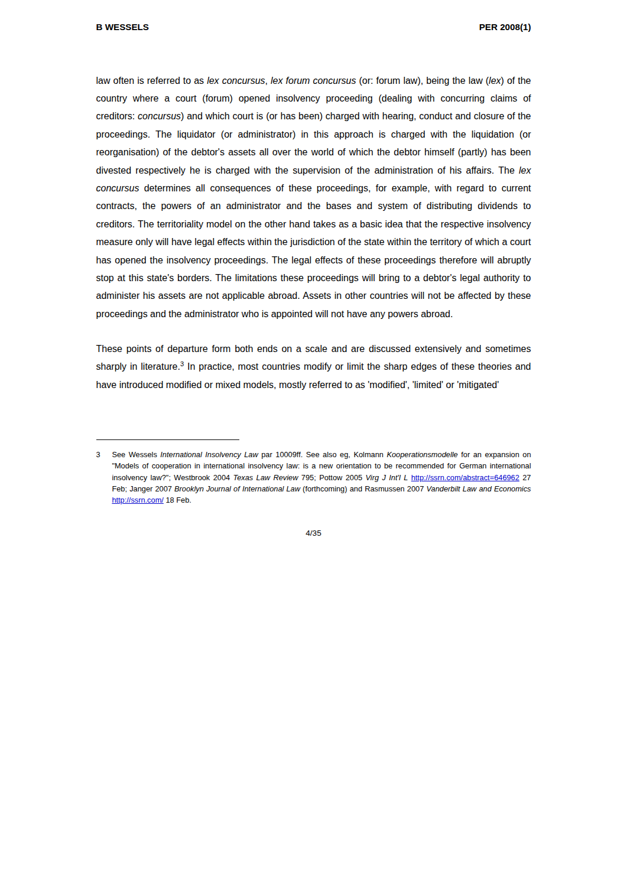B WESSELS PER 2008(1)
law often is referred to as lex concursus, lex forum concursus (or: forum law), being the law (lex) of the country where a court (forum) opened insolvency proceeding (dealing with concurring claims of creditors: concursus) and which court is (or has been) charged with hearing, conduct and closure of the proceedings. The liquidator (or administrator) in this approach is charged with the liquidation (or reorganisation) of the debtor's assets all over the world of which the debtor himself (partly) has been divested respectively he is charged with the supervision of the administration of his affairs. The lex concursus determines all consequences of these proceedings, for example, with regard to current contracts, the powers of an administrator and the bases and system of distributing dividends to creditors. The territoriality model on the other hand takes as a basic idea that the respective insolvency measure only will have legal effects within the jurisdiction of the state within the territory of which a court has opened the insolvency proceedings. The legal effects of these proceedings therefore will abruptly stop at this state's borders. The limitations these proceedings will bring to a debtor's legal authority to administer his assets are not applicable abroad. Assets in other countries will not be affected by these proceedings and the administrator who is appointed will not have any powers abroad.
These points of departure form both ends on a scale and are discussed extensively and sometimes sharply in literature.3 In practice, most countries modify or limit the sharp edges of these theories and have introduced modified or mixed models, mostly referred to as 'modified', 'limited' or 'mitigated'
3 See Wessels International Insolvency Law par 10009ff. See also eg, Kolmann Kooperationsmodelle for an expansion on "Models of cooperation in international insolvency law: is a new orientation to be recommended for German international insolvency law?"; Westbrook 2004 Texas Law Review 795; Pottow 2005 Virg J Int'l L http://ssrn.com/abstract=646962 27 Feb; Janger 2007 Brooklyn Journal of International Law (forthcoming) and Rasmussen 2007 Vanderbilt Law and Economics http://ssrn.com/ 18 Feb.
4/35